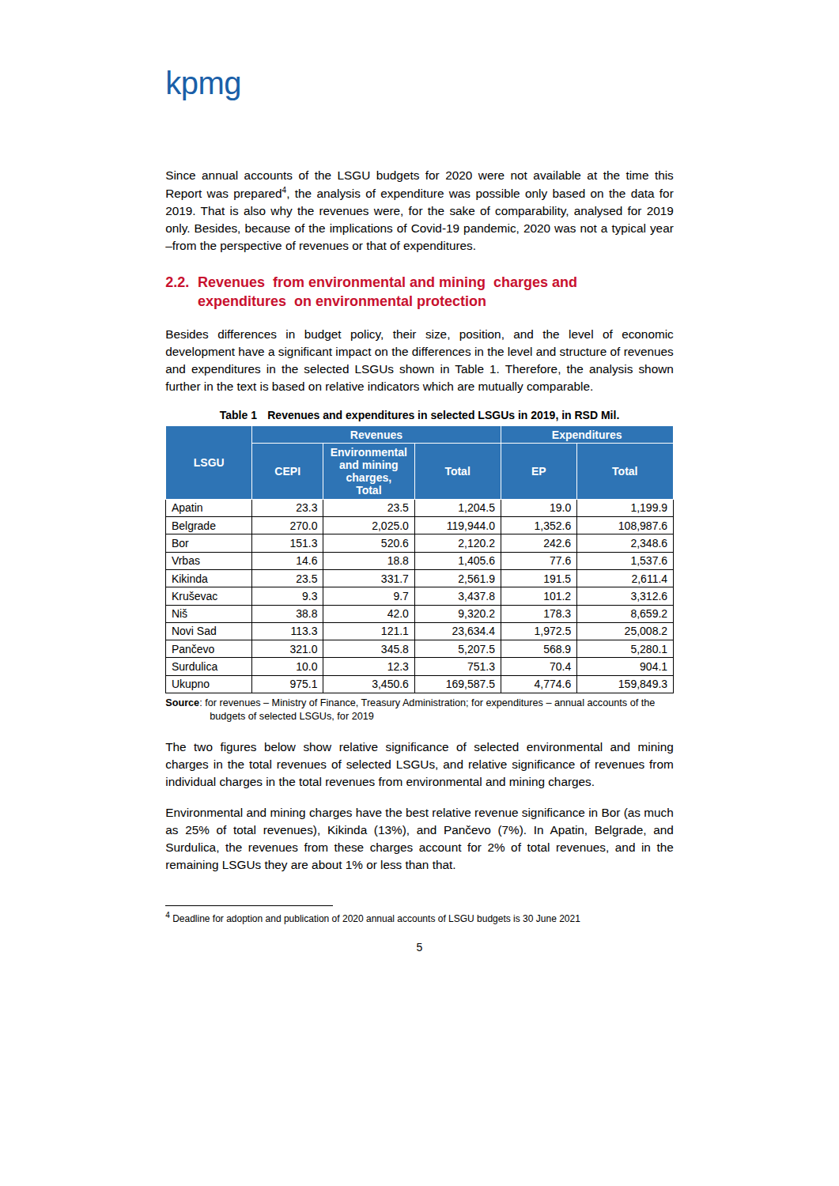kpmg
Since annual accounts of the LSGU budgets for 2020 were not available at the time this Report was prepared4, the analysis of expenditure was possible only based on the data for 2019. That is also why the revenues were, for the sake of comparability, analysed for 2019 only. Besides, because of the implications of Covid-19 pandemic, 2020 was not a typical year –from the perspective of revenues or that of expenditures.
2.2. Revenues from environmental and mining charges and expenditures on environmental protection
Besides differences in budget policy, their size, position, and the level of economic development have a significant impact on the differences in the level and structure of revenues and expenditures in the selected LSGUs shown in Table 1. Therefore, the analysis shown further in the text is based on relative indicators which are mutually comparable.
Table 1 Revenues and expenditures in selected LSGUs in 2019, in RSD Mil.
| LSGU | Revenues | Expenditures |
| --- | --- | --- |
| CEPI | Environmental and mining charges, Total | Total | EP | Total |
| Apatin | 23.3 | 23.5 | 1,204.5 | 19.0 | 1,199.9 |
| Belgrade | 270.0 | 2,025.0 | 119,944.0 | 1,352.6 | 108,987.6 |
| Bor | 151.3 | 520.6 | 2,120.2 | 242.6 | 2,348.6 |
| Vrbas | 14.6 | 18.8 | 1,405.6 | 77.6 | 1,537.6 |
| Kikinda | 23.5 | 331.7 | 2,561.9 | 191.5 | 2,611.4 |
| Kruševac | 9.3 | 9.7 | 3,437.8 | 101.2 | 3,312.6 |
| Niš | 38.8 | 42.0 | 9,320.2 | 178.3 | 8,659.2 |
| Novi Sad | 113.3 | 121.1 | 23,634.4 | 1,972.5 | 25,008.2 |
| Pančevo | 321.0 | 345.8 | 5,207.5 | 568.9 | 5,280.1 |
| Surdulica | 10.0 | 12.3 | 751.3 | 70.4 | 904.1 |
| Ukupno | 975.1 | 3,450.6 | 169,587.5 | 4,774.6 | 159,849.3 |
Source: for revenues – Ministry of Finance, Treasury Administration; for expenditures – annual accounts of the budgets of selected LSGUs, for 2019
The two figures below show relative significance of selected environmental and mining charges in the total revenues of selected LSGUs, and relative significance of revenues from individual charges in the total revenues from environmental and mining charges.
Environmental and mining charges have the best relative revenue significance in Bor (as much as 25% of total revenues), Kikinda (13%), and Pančevo (7%). In Apatin, Belgrade, and Surdulica, the revenues from these charges account for 2% of total revenues, and in the remaining LSGUs they are about 1% or less than that.
4 Deadline for adoption and publication of 2020 annual accounts of LSGU budgets is 30 June 2021
5